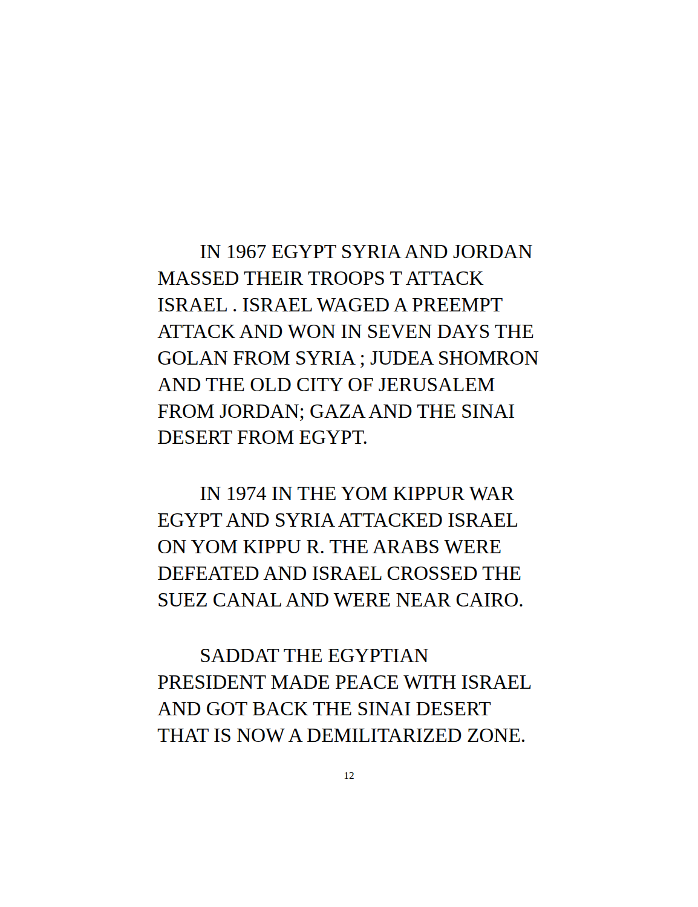IN 1967 EGYPT SYRIA AND JORDAN MASSED THEIR TROOPS T ATTACK ISRAEL . ISRAEL WAGED A PREEMPT ATTACK AND WON IN SEVEN DAYS THE GOLAN FROM SYRIA ; JUDEA SHOMRON AND THE OLD CITY OF JERUSALEM FROM JORDAN; GAZA AND THE SINAI DESERT FROM EGYPT.
IN 1974 IN THE YOM KIPPUR WAR EGYPT AND SYRIA ATTACKED ISRAEL ON YOM KIPPU R. THE ARABS WERE DEFEATED AND ISRAEL CROSSED THE SUEZ CANAL AND WERE NEAR CAIRO.
SADDAT THE EGYPTIAN PRESIDENT MADE PEACE WITH ISRAEL AND GOT BACK THE SINAI DESERT THAT IS NOW A DEMILITARIZED ZONE.
12